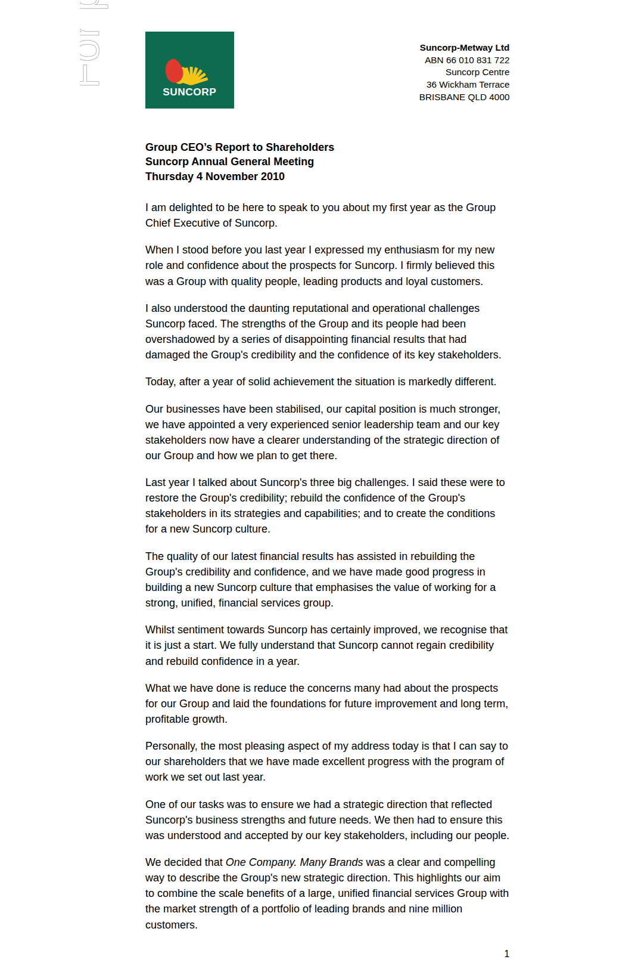For personal use only
SUNCORP
Suncorp-Metway Ltd
ABN 66 010 831 722
Suncorp Centre
36 Wickham Terrace
BRISBANE QLD 4000
Group CEO’s Report to Shareholders Suncorp Annual General Meeting Thursday 4 November 2010
I am delighted to be here to speak to you about my first year as the Group Chief Executive of Suncorp.
When I stood before you last year I expressed my enthusiasm for my new role and confidence about the prospects for Suncorp. I firmly believed this was a Group with quality people, leading products and loyal customers.
I also understood the daunting reputational and operational challenges Suncorp faced. The strengths of the Group and its people had been overshadowed by a series of disappointing financial results that had damaged the Group's credibility and the confidence of its key stakeholders.
Today, after a year of solid achievement the situation is markedly different.
Our businesses have been stabilised, our capital position is much stronger, we have appointed a very experienced senior leadership team and our key stakeholders now have a clearer understanding of the strategic direction of our Group and how we plan to get there.
Last year I talked about Suncorp's three big challenges. I said these were to restore the Group's credibility; rebuild the confidence of the Group's stakeholders in its strategies and capabilities; and to create the conditions for a new Suncorp culture.
The quality of our latest financial results has assisted in rebuilding the Group's credibility and confidence, and we have made good progress in building a new Suncorp culture that emphasises the value of working for a strong, unified, financial services group.
Whilst sentiment towards Suncorp has certainly improved, we recognise that it is just a start. We fully understand that Suncorp cannot regain credibility and rebuild confidence in a year.
What we have done is reduce the concerns many had about the prospects for our Group and laid the foundations for future improvement and long term, profitable growth.
Personally, the most pleasing aspect of my address today is that I can say to our shareholders that we have made excellent progress with the program of work we set out last year.
One of our tasks was to ensure we had a strategic direction that reflected Suncorp's business strengths and future needs. We then had to ensure this was understood and accepted by our key stakeholders, including our people.
We decided that One Company. Many Brands was a clear and compelling way to describe the Group's new strategic direction. This highlights our aim to combine the scale benefits of a large, unified financial services Group with the market strength of a portfolio of leading brands and nine million customers.
1